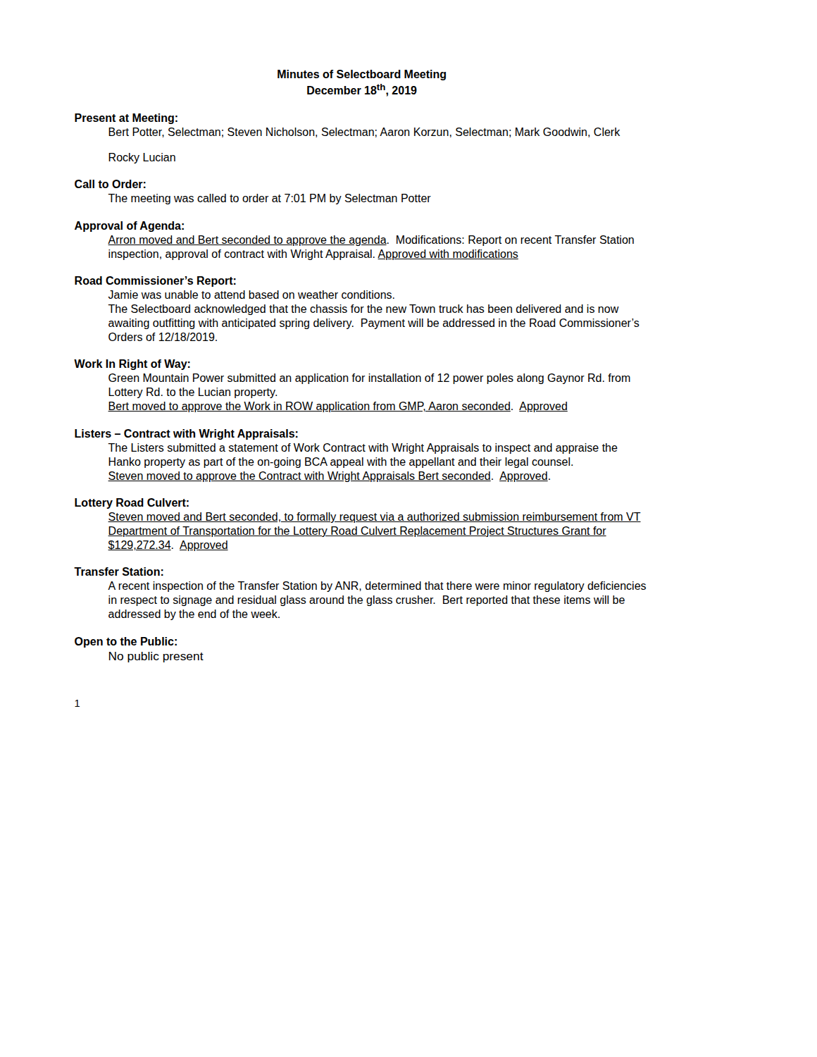Minutes of Selectboard MeetingDecember 18th, 2019
Present at Meeting:
Bert Potter, Selectman; Steven Nicholson, Selectman; Aaron Korzun, Selectman; Mark Goodwin, Clerk
Rocky Lucian
Call to Order:
The meeting was called to order at 7:01 PM by Selectman Potter
Approval of Agenda:
Arron moved and Bert seconded to approve the agenda. Modifications: Report on recent Transfer Station inspection, approval of contract with Wright Appraisal. Approved with modifications
Road Commissioner’s Report:
Jamie was unable to attend based on weather conditions.
The Selectboard acknowledged that the chassis for the new Town truck has been delivered and is now awaiting outfitting with anticipated spring delivery. Payment will be addressed in the Road Commissioner’s Orders of 12/18/2019.
Work In Right of Way:
Green Mountain Power submitted an application for installation of 12 power poles along Gaynor Rd. from Lottery Rd. to the Lucian property.
Bert moved to approve the Work in ROW application from GMP, Aaron seconded. Approved
Listers – Contract with Wright Appraisals:
The Listers submitted a statement of Work Contract with Wright Appraisals to inspect and appraise the Hanko property as part of the on-going BCA appeal with the appellant and their legal counsel.
Steven moved to approve the Contract with Wright Appraisals Bert seconded. Approved.
Lottery Road Culvert:
Steven moved and Bert seconded, to formally request via a authorized submission reimbursement from VT Department of Transportation for the Lottery Road Culvert Replacement Project Structures Grant for $129,272.34. Approved
Transfer Station:
A recent inspection of the Transfer Station by ANR, determined that there were minor regulatory deficiencies in respect to signage and residual glass around the glass crusher. Bert reported that these items will be addressed by the end of the week.
Open to the Public:
No public present
1